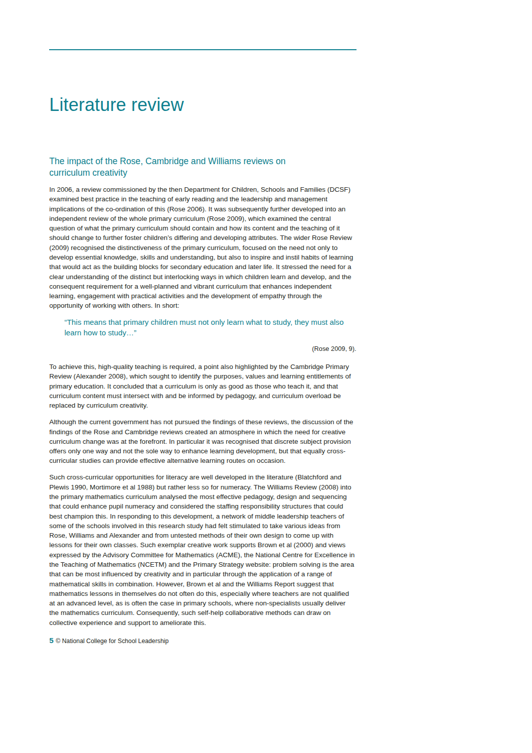Literature review
The impact of the Rose, Cambridge and Williams reviews on
curriculum creativity
In 2006, a review commissioned by the then Department for Children, Schools and Families (DCSF) examined best practice in the teaching of early reading and the leadership and management implications of the co-ordination of this (Rose 2006). It was subsequently further developed into an independent review of the whole primary curriculum (Rose 2009), which examined the central question of what the primary curriculum should contain and how its content and the teaching of it should change to further foster children’s differing and developing attributes. The wider Rose Review (2009) recognised the distinctiveness of the primary curriculum, focused on the need not only to develop essential knowledge, skills and understanding, but also to inspire and instil habits of learning that would act as the building blocks for secondary education and later life. It stressed the need for a clear understanding of the distinct but interlocking ways in which children learn and develop, and the consequent requirement for a well-planned and vibrant curriculum that enhances independent learning, engagement with practical activities and the development of empathy through the opportunity of working with others. In short:
“This means that primary children must not only learn what to study, they must also learn how to study…”
(Rose 2009, 9).
To achieve this, high-quality teaching is required, a point also highlighted by the Cambridge Primary Review (Alexander 2008), which sought to identify the purposes, values and learning entitlements of primary education. It concluded that a curriculum is only as good as those who teach it, and that curriculum content must intersect with and be informed by pedagogy, and curriculum overload be replaced by curriculum creativity.
Although the current government has not pursued the findings of these reviews, the discussion of the findings of the Rose and Cambridge reviews created an atmosphere in which the need for creative curriculum change was at the forefront. In particular it was recognised that discrete subject provision offers only one way and not the sole way to enhance learning development, but that equally cross-curricular studies can provide effective alternative learning routes on occasion.
Such cross-curricular opportunities for literacy are well developed in the literature (Blatchford and Plewis 1990, Mortimore et al 1988) but rather less so for numeracy. The Williams Review (2008) into the primary mathematics curriculum analysed the most effective pedagogy, design and sequencing that could enhance pupil numeracy and considered the staffing responsibility structures that could best champion this. In responding to this development, a network of middle leadership teachers of some of the schools involved in this research study had felt stimulated to take various ideas from Rose, Williams and Alexander and from untested methods of their own design to come up with lessons for their own classes. Such exemplar creative work supports Brown et al (2000) and views expressed by the Advisory Committee for Mathematics (ACME), the National Centre for Excellence in the Teaching of Mathematics (NCETM) and the Primary Strategy website: problem solving is the area that can be most influenced by creativity and in particular through the application of a range of mathematical skills in combination. However, Brown et al and the Williams Report suggest that mathematics lessons in themselves do not often do this, especially where teachers are not qualified at an advanced level, as is often the case in primary schools, where non-specialists usually deliver the mathematics curriculum. Consequently, such self-help collaborative methods can draw on collective experience and support to ameliorate this.
5© National College for School Leadership